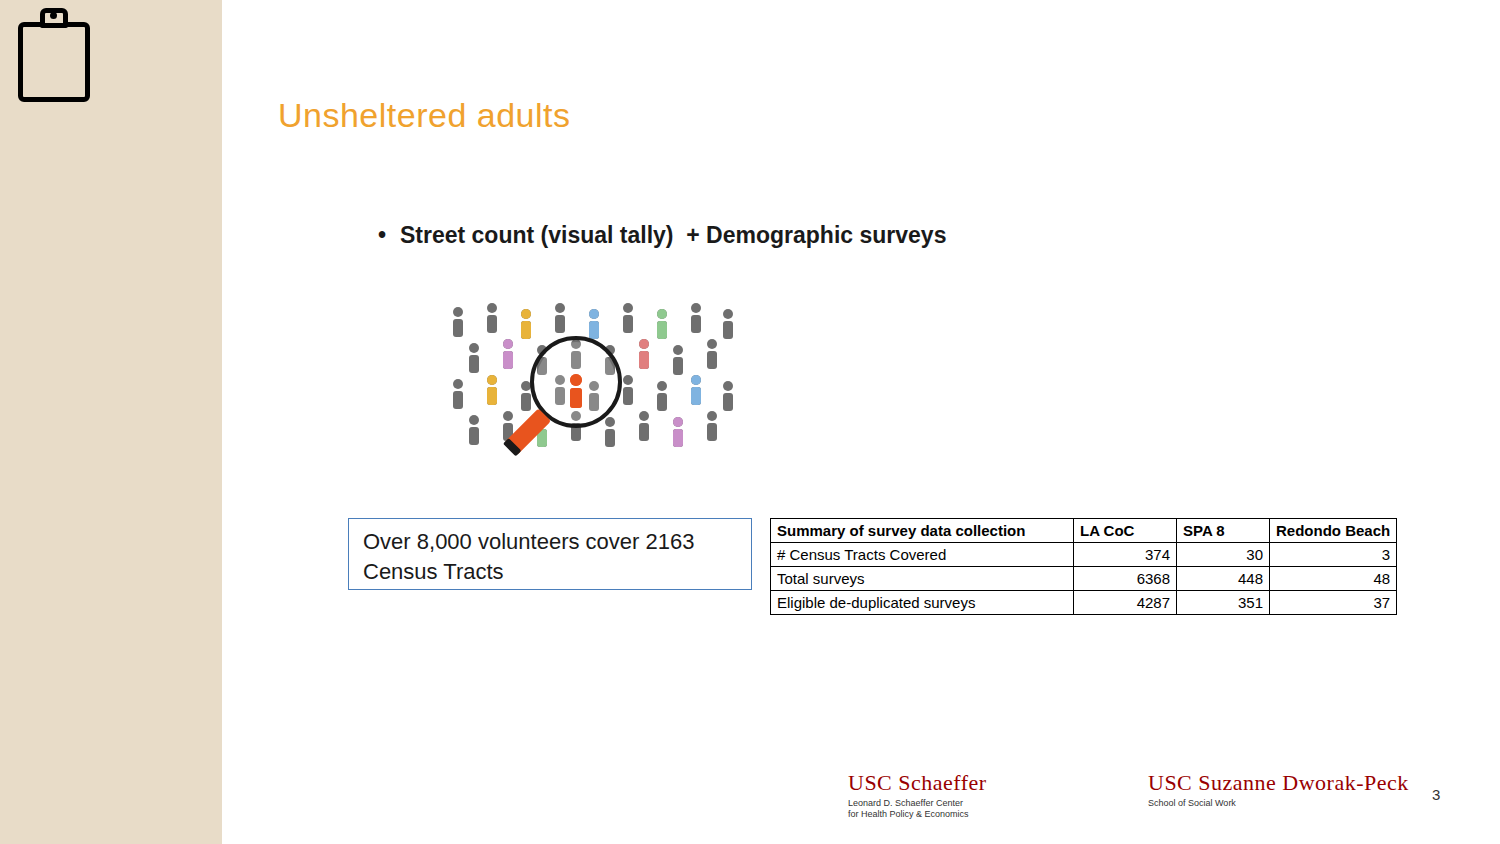Unsheltered adults
•Street count (visual tally) + Demographic surveys
Over 8,000 volunteers cover 2163 Census Tracts
| Summary of survey data collection | LA CoC | SPA 8 | Redondo Beach |
| --- | --- | --- | --- |
| # Census Tracts Covered | 374 | 30 | 3 |
| Total surveys | 6368 | 448 | 48 |
| Eligible de-duplicated surveys | 4287 | 351 | 37 |
USC Schaeffer
Leonard D. Schaeffer Center
for Health Policy & Economics
USC Suzanne Dworak-Peck
School of Social Work
3